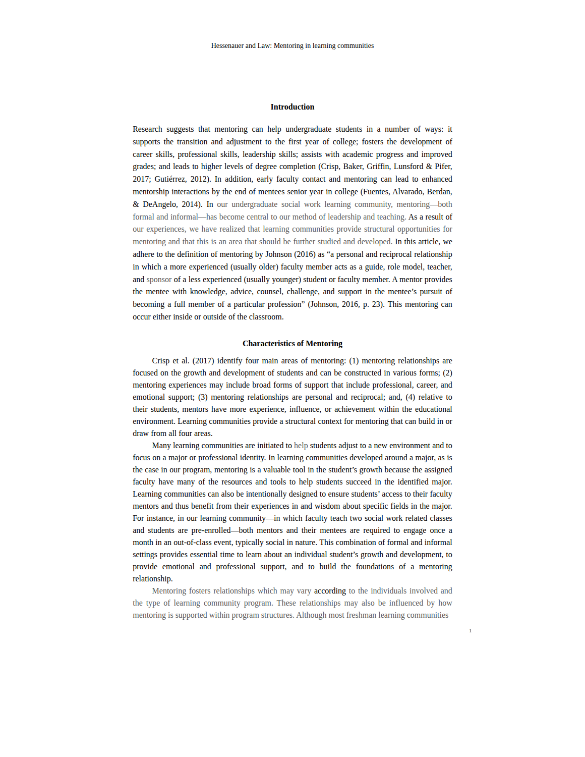Hessenauer and Law: Mentoring in learning communities
Introduction
Research suggests that mentoring can help undergraduate students in a number of ways: it supports the transition and adjustment to the first year of college; fosters the development of career skills, professional skills, leadership skills; assists with academic progress and improved grades; and leads to higher levels of degree completion (Crisp, Baker, Griffin, Lunsford & Pifer, 2017; Gutiérrez, 2012). In addition, early faculty contact and mentoring can lead to enhanced mentorship interactions by the end of mentees senior year in college (Fuentes, Alvarado, Berdan, & DeAngelo, 2014). In our undergraduate social work learning community, mentoring—both formal and informal—has become central to our method of leadership and teaching. As a result of our experiences, we have realized that learning communities provide structural opportunities for mentoring and that this is an area that should be further studied and developed. In this article, we adhere to the definition of mentoring by Johnson (2016) as “a personal and reciprocal relationship in which a more experienced (usually older) faculty member acts as a guide, role model, teacher, and sponsor of a less experienced (usually younger) student or faculty member. A mentor provides the mentee with knowledge, advice, counsel, challenge, and support in the mentee’s pursuit of becoming a full member of a particular profession” (Johnson, 2016, p. 23). This mentoring can occur either inside or outside of the classroom.
Characteristics of Mentoring
Crisp et al. (2017) identify four main areas of mentoring: (1) mentoring relationships are focused on the growth and development of students and can be constructed in various forms; (2) mentoring experiences may include broad forms of support that include professional, career, and emotional support; (3) mentoring relationships are personal and reciprocal; and, (4) relative to their students, mentors have more experience, influence, or achievement within the educational environment. Learning communities provide a structural context for mentoring that can build in or draw from all four areas.
Many learning communities are initiated to help students adjust to a new environment and to focus on a major or professional identity. In learning communities developed around a major, as is the case in our program, mentoring is a valuable tool in the student’s growth because the assigned faculty have many of the resources and tools to help students succeed in the identified major. Learning communities can also be intentionally designed to ensure students’ access to their faculty mentors and thus benefit from their experiences in and wisdom about specific fields in the major. For instance, in our learning community—in which faculty teach two social work related classes and students are pre-enrolled—both mentors and their mentees are required to engage once a month in an out-of-class event, typically social in nature. This combination of formal and informal settings provides essential time to learn about an individual student’s growth and development, to provide emotional and professional support, and to build the foundations of a mentoring relationship.
Mentoring fosters relationships which may vary according to the individuals involved and the type of learning community program. These relationships may also be influenced by how mentoring is supported within program structures. Although most freshman learning communities
1